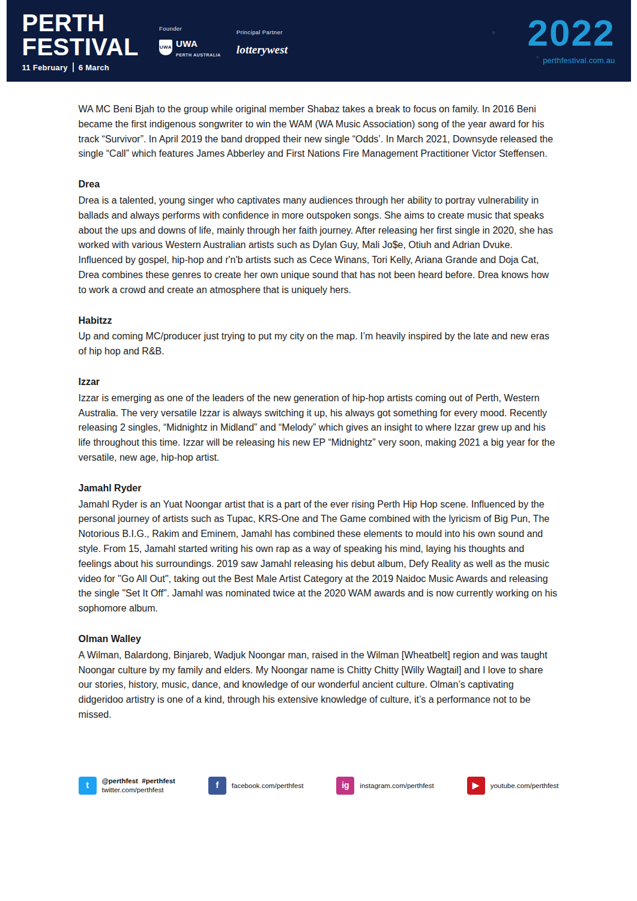PERTH FESTIVAL 11 February 6 March
Founder UWA UWAPERTH AUSTRALIA
Principal Partner lotterywest
2022 perthfestival.com.au
WA MC Beni Bjah to the group while original member Shabaz takes a break to focus on family. In 2016 Beni became the first indigenous songwriter to win the WAM (WA Music Association) song of the year award for his track “Survivor”. In April 2019 the band dropped their new single “Odds’. In March 2021, Downsyde released the single “Call” which features James Abberley and First Nations Fire Management Practitioner Victor Steffensen.
Drea
Drea is a talented, young singer who captivates many audiences through her ability to portray vulnerability in ballads and always performs with confidence in more outspoken songs. She aims to create music that speaks about the ups and downs of life, mainly through her faith journey. After releasing her first single in 2020, she has worked with various Western Australian artists such as Dylan Guy, Mali Jo$e, Otiuh and Adrian Dvuke. Influenced by gospel, hip-hop and r'n'b artists such as Cece Winans, Tori Kelly, Ariana Grande and Doja Cat, Drea combines these genres to create her own unique sound that has not been heard before. Drea knows how to work a crowd and create an atmosphere that is uniquely hers.
Habitzz
Up and coming MC/producer just trying to put my city on the map. I’m heavily inspired by the late and new eras of hip hop and R&B.
Izzar
Izzar is emerging as one of the leaders of the new generation of hip-hop artists coming out of Perth, Western Australia. The very versatile Izzar is always switching it up, his always got something for every mood. Recently releasing 2 singles, “Midnightz in Midland” and “Melody” which gives an insight to where Izzar grew up and his life throughout this time. Izzar will be releasing his new EP “Midnightz” very soon, making 2021 a big year for the versatile, new age, hip-hop artist.
Jamahl Ryder
Jamahl Ryder is an Yuat Noongar artist that is a part of the ever rising Perth Hip Hop scene. Influenced by the personal journey of artists such as Tupac, KRS-One and The Game combined with the lyricism of Big Pun, The Notorious B.I.G., Rakim and Eminem, Jamahl has combined these elements to mould into his own sound and style. From 15, Jamahl started writing his own rap as a way of speaking his mind, laying his thoughts and feelings about his surroundings. 2019 saw Jamahl releasing his debut album, Defy Reality as well as the music video for "Go All Out", taking out the Best Male Artist Category at the 2019 Naidoc Music Awards and releasing the single "Set It Off". Jamahl was nominated twice at the 2020 WAM awards and is now currently working on his sophomore album.
Olman Walley
A Wilman, Balardong, Binjareb, Wadjuk Noongar man, raised in the Wilman [Wheatbelt] region and was taught Noongar culture by my family and elders. My Noongar name is Chitty Chitty [Willy Wagtail] and I love to share our stories, history, music, dance, and knowledge of our wonderful ancient culture. Olman’s captivating didgeridoo artistry is one of a kind, through his extensive knowledge of culture, it’s a performance not to be missed.
t @perthfest #perthfest twitter.com/perthfest
f facebook.com/perthfest
ig instagram.com/perthfest
▶ youtube.com/perthfest